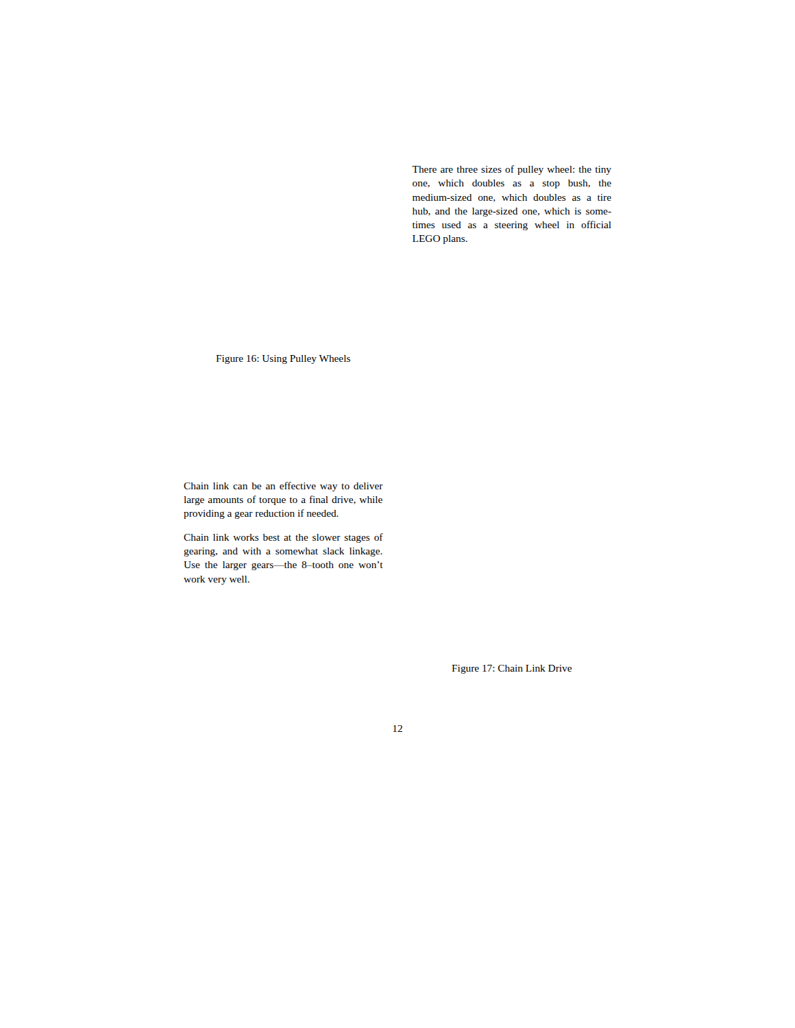There are three sizes of pulley wheel: the tiny one, which doubles as a stop bush, the medium-sized one, which doubles as a tire hub, and the large-sized one, which is sometimes used as a steering wheel in official LEGO plans.
Figure 16: Using Pulley Wheels
Chain link can be an effective way to deliver large amounts of torque to a final drive, while providing a gear reduction if needed.
Chain link works best at the slower stages of gearing, and with a somewhat slack linkage. Use the larger gears—the 8–tooth one won’t work very well.
Figure 17: Chain Link Drive
12